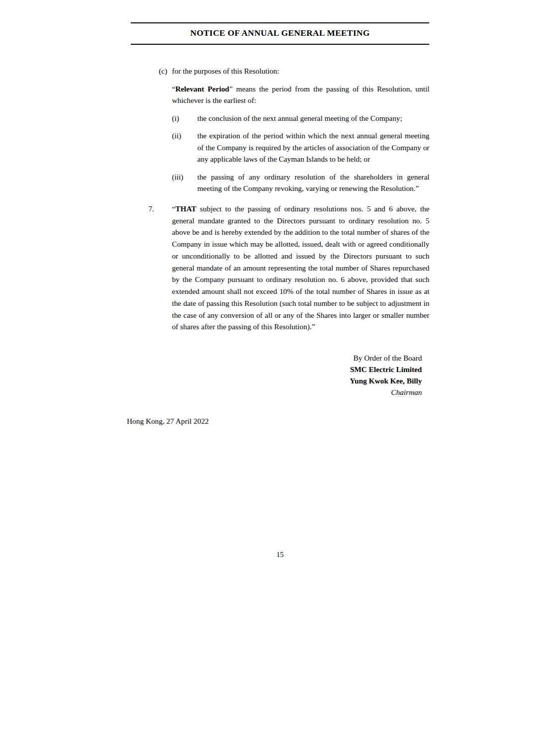NOTICE OF ANNUAL GENERAL MEETING
(c)
for the purposes of this Resolution:
“Relevant Period” means the period from the passing of this Resolution, until whichever is the earliest of:
(i)
the conclusion of the next annual general meeting of the Company;
(ii)
the expiration of the period within which the next annual general meeting of the Company is required by the articles of association of the Company or any applicable laws of the Cayman Islands to be held; or
(iii)
the passing of any ordinary resolution of the shareholders in general meeting of the Company revoking, varying or renewing the Resolution.”
7.
“THAT subject to the passing of ordinary resolutions nos. 5 and 6 above, the general mandate granted to the Directors pursuant to ordinary resolution no. 5 above be and is hereby extended by the addition to the total number of shares of the Company in issue which may be allotted, issued, dealt with or agreed conditionally or unconditionally to be allotted and issued by the Directors pursuant to such general mandate of an amount representing the total number of Shares repurchased by the Company pursuant to ordinary resolution no. 6 above, provided that such extended amount shall not exceed 10% of the total number of Shares in issue as at the date of passing this Resolution (such total number to be subject to adjustment in the case of any conversion of all or any of the Shares into larger or smaller number of shares after the passing of this Resolution).”
By Order of the Board
SMC Electric Limited
Yung Kwok Kee, Billy
Chairman
Hong Kong, 27 April 2022
15